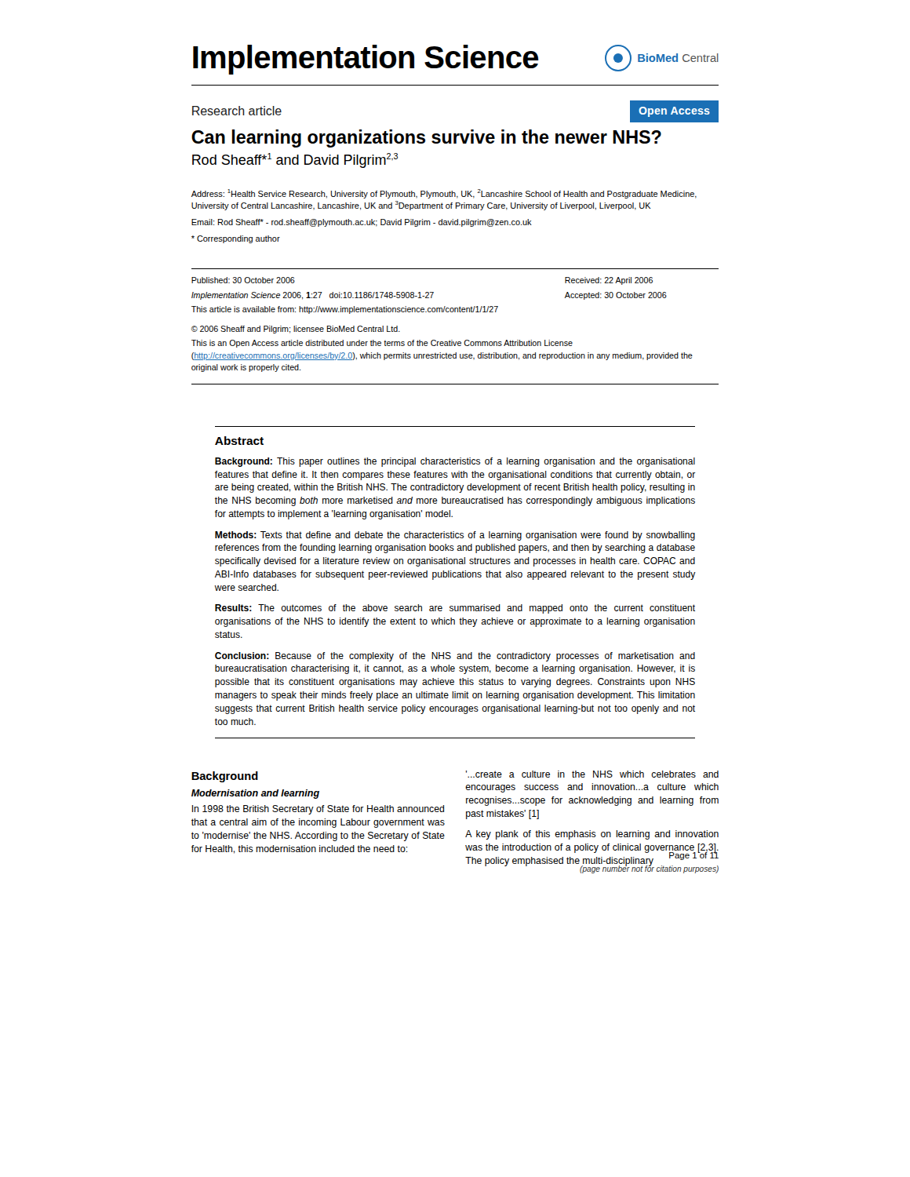Implementation Science
BioMed Central
Research article
Open Access
Can learning organizations survive in the newer NHS?
Rod Sheaff*1 and David Pilgrim2,3
Address: 1Health Service Research, University of Plymouth, Plymouth, UK, 2Lancashire School of Health and Postgraduate Medicine, University of Central Lancashire, Lancashire, UK and 3Department of Primary Care, University of Liverpool, Liverpool, UK
Email: Rod Sheaff* - rod.sheaff@plymouth.ac.uk; David Pilgrim - david.pilgrim@zen.co.uk
* Corresponding author
Published: 30 October 2006
Implementation Science 2006, 1:27 doi:10.1186/1748-5908-1-27
This article is available from: http://www.implementationscience.com/content/1/1/27
Received: 22 April 2006
Accepted: 30 October 2006
© 2006 Sheaff and Pilgrim; licensee BioMed Central Ltd.
This is an Open Access article distributed under the terms of the Creative Commons Attribution License (http://creativecommons.org/licenses/by/2.0), which permits unrestricted use, distribution, and reproduction in any medium, provided the original work is properly cited.
Abstract
Background: This paper outlines the principal characteristics of a learning organisation and the organisational features that define it. It then compares these features with the organisational conditions that currently obtain, or are being created, within the British NHS. The contradictory development of recent British health policy, resulting in the NHS becoming both more marketised and more bureaucratised has correspondingly ambiguous implications for attempts to implement a 'learning organisation' model.
Methods: Texts that define and debate the characteristics of a learning organisation were found by snowballing references from the founding learning organisation books and published papers, and then by searching a database specifically devised for a literature review on organisational structures and processes in health care. COPAC and ABI-Info databases for subsequent peer-reviewed publications that also appeared relevant to the present study were searched.
Results: The outcomes of the above search are summarised and mapped onto the current constituent organisations of the NHS to identify the extent to which they achieve or approximate to a learning organisation status.
Conclusion: Because of the complexity of the NHS and the contradictory processes of marketisation and bureaucratisation characterising it, it cannot, as a whole system, become a learning organisation. However, it is possible that its constituent organisations may achieve this status to varying degrees. Constraints upon NHS managers to speak their minds freely place an ultimate limit on learning organisation development. This limitation suggests that current British health service policy encourages organisational learning-but not too openly and not too much.
Background
Modernisation and learning
In 1998 the British Secretary of State for Health announced that a central aim of the incoming Labour government was to 'modernise' the NHS. According to the Secretary of State for Health, this modernisation included the need to:
'...create a culture in the NHS which celebrates and encourages success and innovation...a culture which recognises...scope for acknowledging and learning from past mistakes' [1]
A key plank of this emphasis on learning and innovation was the introduction of a policy of clinical governance [2,3]. The policy emphasised the multi-disciplinary
Page 1 of 11
(page number not for citation purposes)